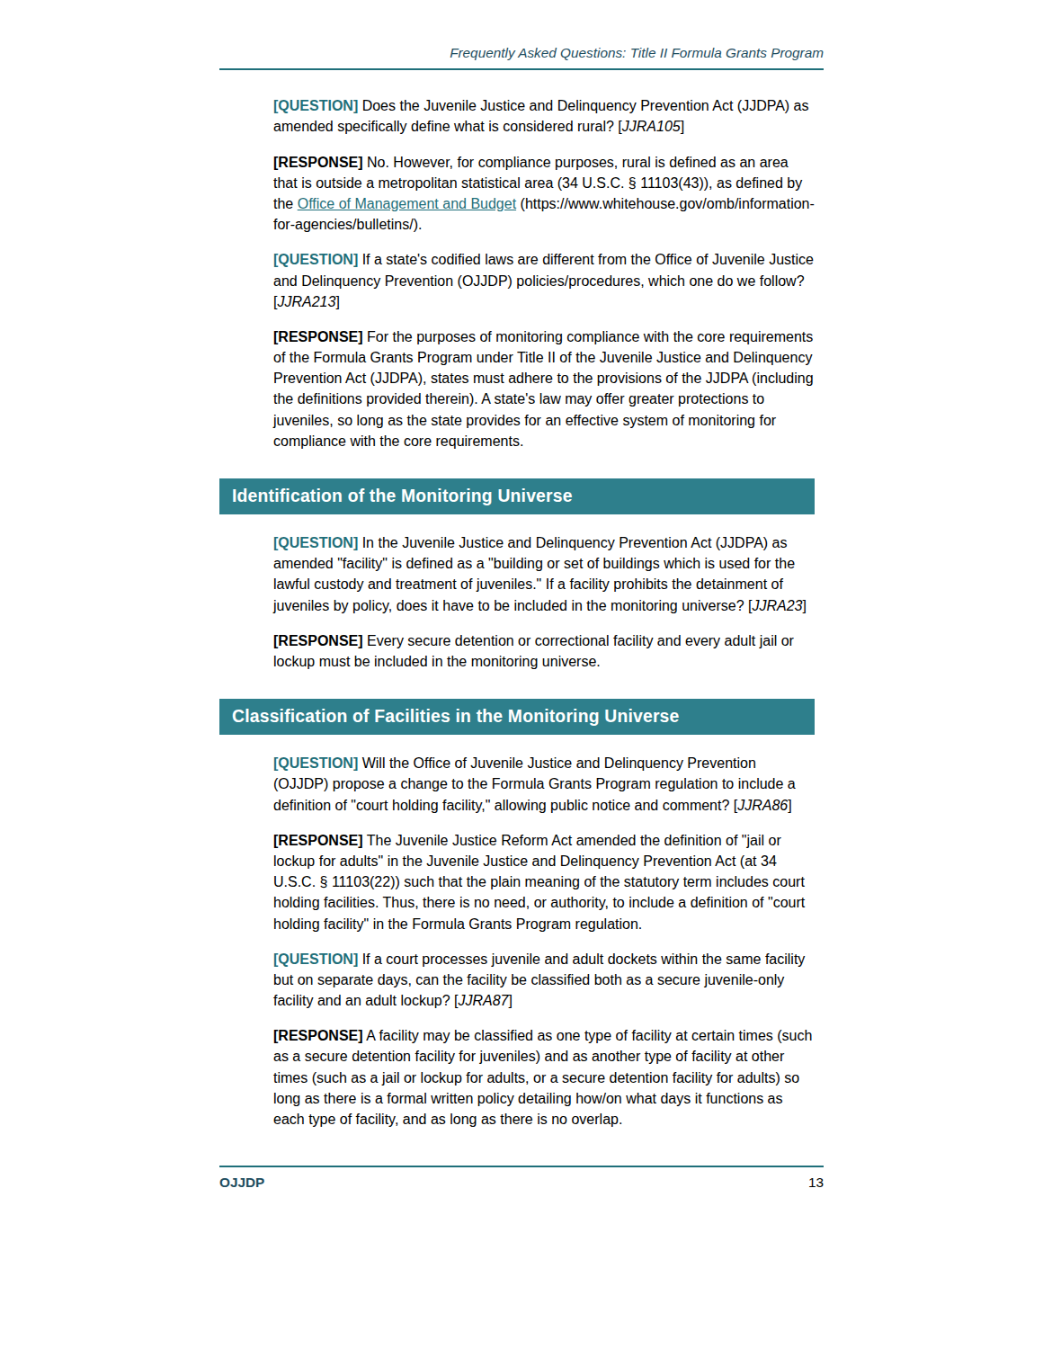Frequently Asked Questions: Title II Formula Grants Program
[QUESTION] Does the Juvenile Justice and Delinquency Prevention Act (JJDPA) as amended specifically define what is considered rural? [JJRA105]
[RESPONSE] No. However, for compliance purposes, rural is defined as an area that is outside a metropolitan statistical area (34 U.S.C. § 11103(43)), as defined by the Office of Management and Budget (https://www.whitehouse.gov/omb/information-for-agencies/bulletins/).
[QUESTION] If a state's codified laws are different from the Office of Juvenile Justice and Delinquency Prevention (OJJDP) policies/procedures, which one do we follow? [JJRA213]
[RESPONSE] For the purposes of monitoring compliance with the core requirements of the Formula Grants Program under Title II of the Juvenile Justice and Delinquency Prevention Act (JJDPA), states must adhere to the provisions of the JJDPA (including the definitions provided therein). A state's law may offer greater protections to juveniles, so long as the state provides for an effective system of monitoring for compliance with the core requirements.
Identification of the Monitoring Universe
[QUESTION] In the Juvenile Justice and Delinquency Prevention Act (JJDPA) as amended "facility" is defined as a "building or set of buildings which is used for the lawful custody and treatment of juveniles." If a facility prohibits the detainment of juveniles by policy, does it have to be included in the monitoring universe? [JJRA23]
[RESPONSE] Every secure detention or correctional facility and every adult jail or lockup must be included in the monitoring universe.
Classification of Facilities in the Monitoring Universe
[QUESTION] Will the Office of Juvenile Justice and Delinquency Prevention (OJJDP) propose a change to the Formula Grants Program regulation to include a definition of "court holding facility," allowing public notice and comment? [JJRA86]
[RESPONSE] The Juvenile Justice Reform Act amended the definition of "jail or lockup for adults" in the Juvenile Justice and Delinquency Prevention Act (at 34 U.S.C. § 11103(22)) such that the plain meaning of the statutory term includes court holding facilities. Thus, there is no need, or authority, to include a definition of "court holding facility" in the Formula Grants Program regulation.
[QUESTION] If a court processes juvenile and adult dockets within the same facility but on separate days, can the facility be classified both as a secure juvenile-only facility and an adult lockup? [JJRA87]
[RESPONSE] A facility may be classified as one type of facility at certain times (such as a secure detention facility for juveniles) and as another type of facility at other times (such as a jail or lockup for adults, or a secure detention facility for adults) so long as there is a formal written policy detailing how/on what days it functions as each type of facility, and as long as there is no overlap.
OJJDP 13